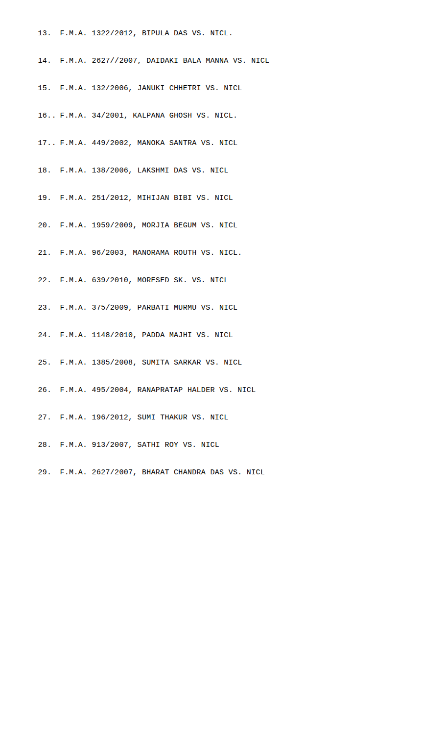13. F.M.A. 1322/2012, BIPULA DAS VS. NICL.
14. F.M.A. 2627//2007, DAIDAKI BALA MANNA VS. NICL
15. F.M.A. 132/2006, JANUKI CHHETRI VS. NICL
16.. F.M.A. 34/2001, KALPANA GHOSH VS. NICL.
17.. F.M.A. 449/2002, MANOKA SANTRA VS. NICL
18. F.M.A. 138/2006, LAKSHMI DAS VS. NICL
19. F.M.A. 251/2012, MIHIJAN BIBI VS. NICL
20. F.M.A. 1959/2009, MORJIA BEGUM VS. NICL
21. F.M.A. 96/2003, MANORAMA ROUTH VS. NICL.
22. F.M.A. 639/2010, MORESED SK. VS. NICL
23. F.M.A. 375/2009, PARBATI MURMU VS. NICL
24. F.M.A. 1148/2010, PADDA MAJHI VS. NICL
25. F.M.A. 1385/2008, SUMITA SARKAR VS. NICL
26. F.M.A. 495/2004, RANAPRATAP HALDER VS. NICL
27. F.M.A. 196/2012, SUMI THAKUR VS. NICL
28. F.M.A. 913/2007, SATHI ROY VS. NICL
29. F.M.A. 2627/2007, BHARAT CHANDRA DAS VS. NICL